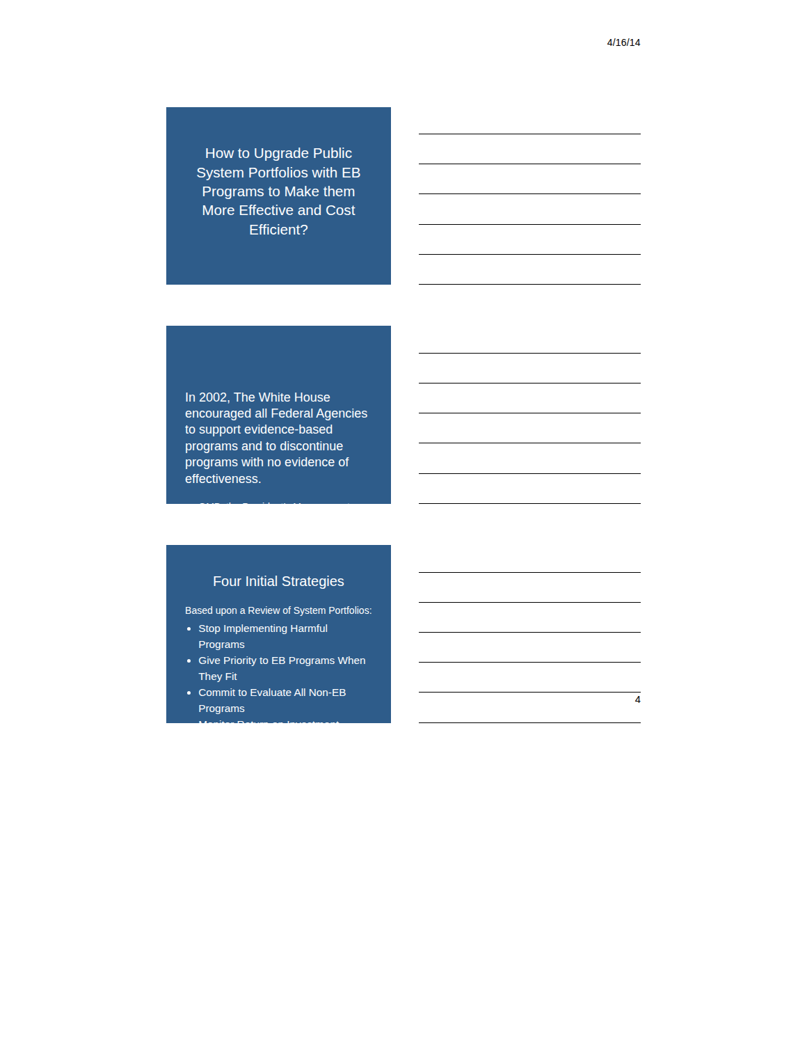4/16/14
How to Upgrade Public System Portfolios with EB Programs to Make them More Effective and Cost Efficient?
In 2002, The White House encouraged all Federal Agencies to support evidence-based programs and to discontinue programs with no evidence of effectiveness.
OMB, the President’s Management Agenda, 2002
Four Initial Strategies
Based upon a Review of System Portfolios:
Stop Implementing Harmful Programs
Give Priority to EB Programs When They Fit
Commit to Evaluate All Non-EB Programs
Monitor Return on Investment
4